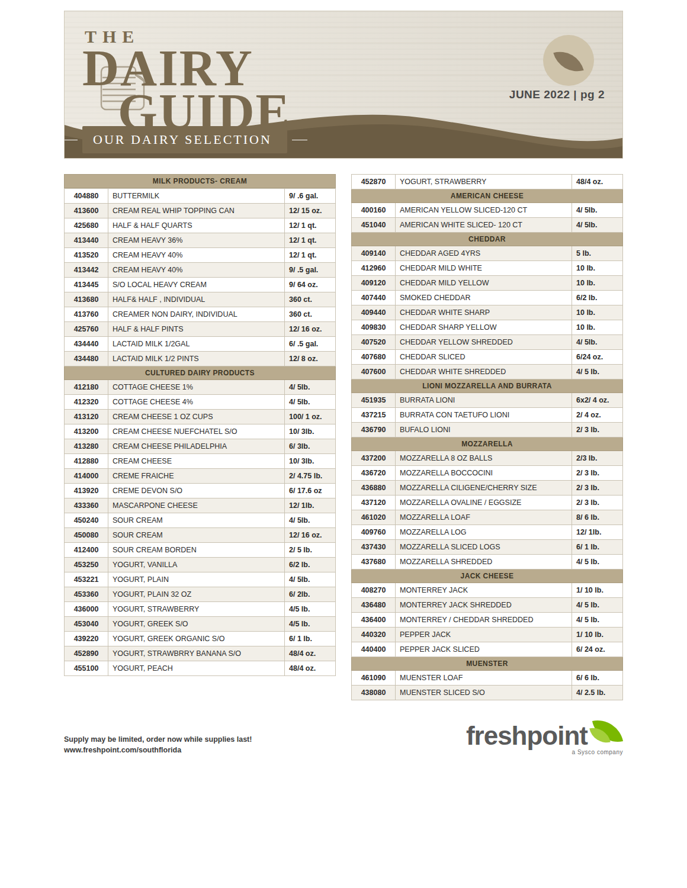THE
DAIRY
GUIDE
JUNE 2022 | pg 2
OUR DAIRY SELECTION
MILK PRODUCTS- CREAM
| 404880 | BUTTERMILK | 9/ .6 gal. |
| 413600 | CREAM REAL WHIP TOPPING CAN | 12/ 15 oz. |
| 425680 | HALF & HALF QUARTS | 12/ 1 qt. |
| 413440 | CREAM HEAVY 36% | 12/ 1 qt. |
| 413520 | CREAM HEAVY 40% | 12/ 1 qt. |
| 413442 | CREAM HEAVY 40% | 9/ .5 gal. |
| 413445 | S/O LOCAL HEAVY CREAM | 9/ 64 oz. |
| 413680 | HALF& HALF , INDIVIDUAL | 360 ct. |
| 413760 | CREAMER NON DAIRY, INDIVIDUAL | 360 ct. |
| 425760 | HALF & HALF PINTS | 12/ 16 oz. |
| 434440 | LACTAID MILK 1/2GAL | 6/ .5 gal. |
| 434480 | LACTAID MILK 1/2 PINTS | 12/ 8 oz. |
| CULTURED DAIRY PRODUCTS |
| 412180 | COTTAGE CHEESE 1% | 4/ 5lb. |
| 412320 | COTTAGE CHEESE 4% | 4/ 5lb. |
| 413120 | CREAM CHEESE 1 OZ CUPS | 100/ 1 oz. |
| 413200 | CREAM CHEESE NUEFCHATEL S/O | 10/ 3lb. |
| 413280 | CREAM CHEESE PHILADELPHIA | 6/ 3lb. |
| 412880 | CREAM CHEESE | 10/ 3lb. |
| 414000 | CREME FRAICHE | 2/ 4.75 lb. |
| 413920 | CREME DEVON S/O | 6/ 17.6 oz |
| 433360 | MASCARPONE CHEESE | 12/ 1lb. |
| 450240 | SOUR CREAM | 4/ 5lb. |
| 450080 | SOUR CREAM | 12/ 16 oz. |
| 412400 | SOUR CREAM BORDEN | 2/ 5 lb. |
| 453250 | YOGURT, VANILLA | 6/2 lb. |
| 453221 | YOGURT, PLAIN | 4/ 5lb. |
| 453360 | YOGURT, PLAIN 32 OZ | 6/ 2lb. |
| 436000 | YOGURT, STRAWBERRY | 4/5 lb. |
| 453040 | YOGURT, GREEK S/O | 4/5 lb. |
| 439220 | YOGURT, GREEK ORGANIC S/O | 6/ 1 lb. |
| 452890 | YOGURT, STRAWBRRY BANANA S/O | 48/4 oz. |
| 455100 | YOGURT, PEACH | 48/4 oz. |
| 452870 | YOGURT, STRAWBERRY | 48/4 oz. |
| AMERICAN CHEESE |
| 400160 | AMERICAN YELLOW SLICED-120 CT | 4/ 5lb. |
| 451040 | AMERICAN WHITE SLICED- 120 CT | 4/ 5lb. |
| CHEDDAR |
| 409140 | CHEDDAR AGED 4YRS | 5 lb. |
| 412960 | CHEDDAR MILD WHITE | 10 lb. |
| 409120 | CHEDDAR MILD YELLOW | 10 lb. |
| 407440 | SMOKED CHEDDAR | 6/2 lb. |
| 409440 | CHEDDAR WHITE SHARP | 10 lb. |
| 409830 | CHEDDAR SHARP YELLOW | 10 lb. |
| 407520 | CHEDDAR YELLOW SHREDDED | 4/ 5lb. |
| 407680 | CHEDDAR SLICED | 6/24 oz. |
| 407600 | CHEDDAR WHITE SHREDDED | 4/ 5 lb. |
| LIONI MOZZARELLA AND BURRATA |
| 451935 | BURRATA LIONI | 6x2/ 4 oz. |
| 437215 | BURRATA CON TAETUFO LIONI | 2/ 4 oz. |
| 436790 | BUFALO LIONI | 2/ 3 lb. |
| MOZZARELLA |
| 437200 | MOZZARELLA 8 OZ BALLS | 2/3 lb. |
| 436720 | MOZZARELLA BOCCOCINI | 2/ 3 lb. |
| 436880 | MOZZARELLA CILIGENE/CHERRY SIZE | 2/ 3 lb. |
| 437120 | MOZZARELLA OVALINE / EGGSIZE | 2/ 3 lb. |
| 461020 | MOZZARELLA LOAF | 8/ 6 lb. |
| 409760 | MOZZARELLA LOG | 12/ 1lb. |
| 437430 | MOZZARELLA SLICED LOGS | 6/ 1 lb. |
| 437680 | MOZZARELLA SHREDDED | 4/ 5 lb. |
| JACK CHEESE |
| 408270 | MONTERREY JACK | 1/ 10 lb. |
| 436480 | MONTERREY JACK SHREDDED | 4/ 5 lb. |
| 436400 | MONTERREY / CHEDDAR SHREDDED | 4/ 5 lb. |
| 440320 | PEPPER JACK | 1/ 10 lb. |
| 440400 | PEPPER JACK SLICED | 6/ 24 oz. |
| MUENSTER |
| 461090 | MUENSTER LOAF | 6/ 6 lb. |
| 438080 | MUENSTER SLICED S/O | 4/ 2.5 lb. |
Supply may be limited, order now while supplies last!
www.freshpoint.com/southflorida
freshpoint
a Sysco company